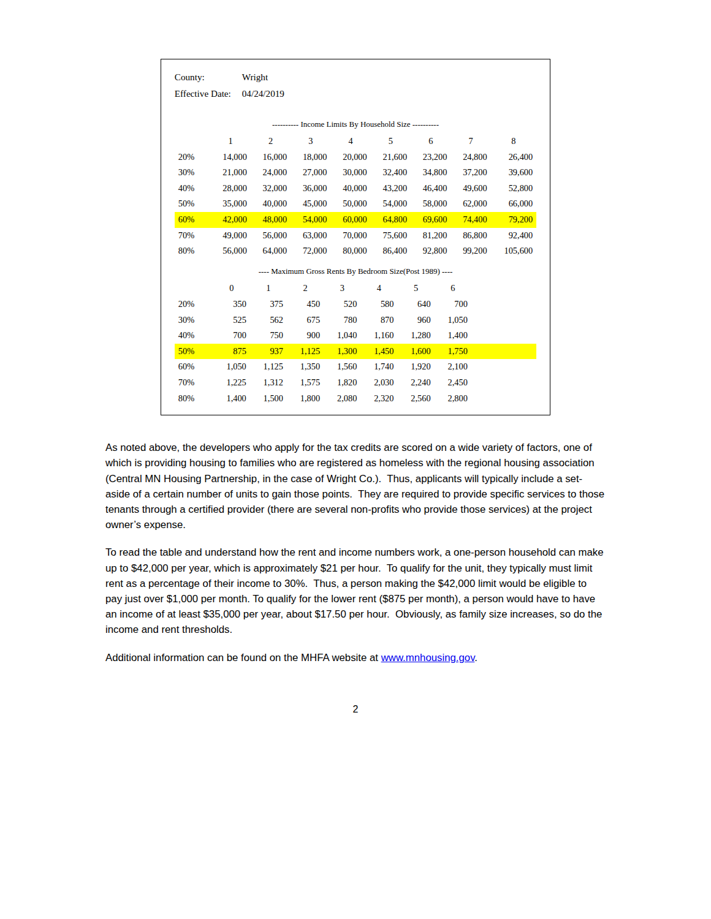County: Wright
Effective Date: 04/24/2019
---------- Income Limits By Household Size ----------
| | 1 | 2 | 3 | 4 | 5 | 6 | 7 | 8 |
| --- | --- | --- | --- | --- | --- | --- | --- | --- |
| 20% | 14,000 | 16,000 | 18,000 | 20,000 | 21,600 | 23,200 | 24,800 | 26,400 |
| 30% | 21,000 | 24,000 | 27,000 | 30,000 | 32,400 | 34,800 | 37,200 | 39,600 |
| 40% | 28,000 | 32,000 | 36,000 | 40,000 | 43,200 | 46,400 | 49,600 | 52,800 |
| 50% | 35,000 | 40,000 | 45,000 | 50,000 | 54,000 | 58,000 | 62,000 | 66,000 |
| 60% | 42,000 | 48,000 | 54,000 | 60,000 | 64,800 | 69,600 | 74,400 | 79,200 |
| 70% | 49,000 | 56,000 | 63,000 | 70,000 | 75,600 | 81,200 | 86,800 | 92,400 |
| 80% | 56,000 | 64,000 | 72,000 | 80,000 | 86,400 | 92,800 | 99,200 | 105,600 |
---- Maximum Gross Rents By Bedroom Size(Post 1989) ----
| | 0 | 1 | 2 | 3 | 4 | 5 | 6 | |
| --- | --- | --- | --- | --- | --- | --- | --- | --- |
| 20% | 350 | 375 | 450 | 520 | 580 | 640 | 700 | |
| 30% | 525 | 562 | 675 | 780 | 870 | 960 | 1,050 | |
| 40% | 700 | 750 | 900 | 1,040 | 1,160 | 1,280 | 1,400 | |
| 50% | 875 | 937 | 1,125 | 1,300 | 1,450 | 1,600 | 1,750 | |
| 60% | 1,050 | 1,125 | 1,350 | 1,560 | 1,740 | 1,920 | 2,100 | |
| 70% | 1,225 | 1,312 | 1,575 | 1,820 | 2,030 | 2,240 | 2,450 | |
| 80% | 1,400 | 1,500 | 1,800 | 2,080 | 2,320 | 2,560 | 2,800 | |
As noted above, the developers who apply for the tax credits are scored on a wide variety of factors, one of which is providing housing to families who are registered as homeless with the regional housing association (Central MN Housing Partnership, in the case of Wright Co.). Thus, applicants will typically include a set-aside of a certain number of units to gain those points. They are required to provide specific services to those tenants through a certified provider (there are several non-profits who provide those services) at the project owner’s expense.
To read the table and understand how the rent and income numbers work, a one-person household can make up to $42,000 per year, which is approximately $21 per hour. To qualify for the unit, they typically must limit rent as a percentage of their income to 30%. Thus, a person making the $42,000 limit would be eligible to pay just over $1,000 per month. To qualify for the lower rent ($875 per month), a person would have to have an income of at least $35,000 per year, about $17.50 per hour. Obviously, as family size increases, so do the income and rent thresholds.
Additional information can be found on the MHFA website at www.mnhousing.gov.
2